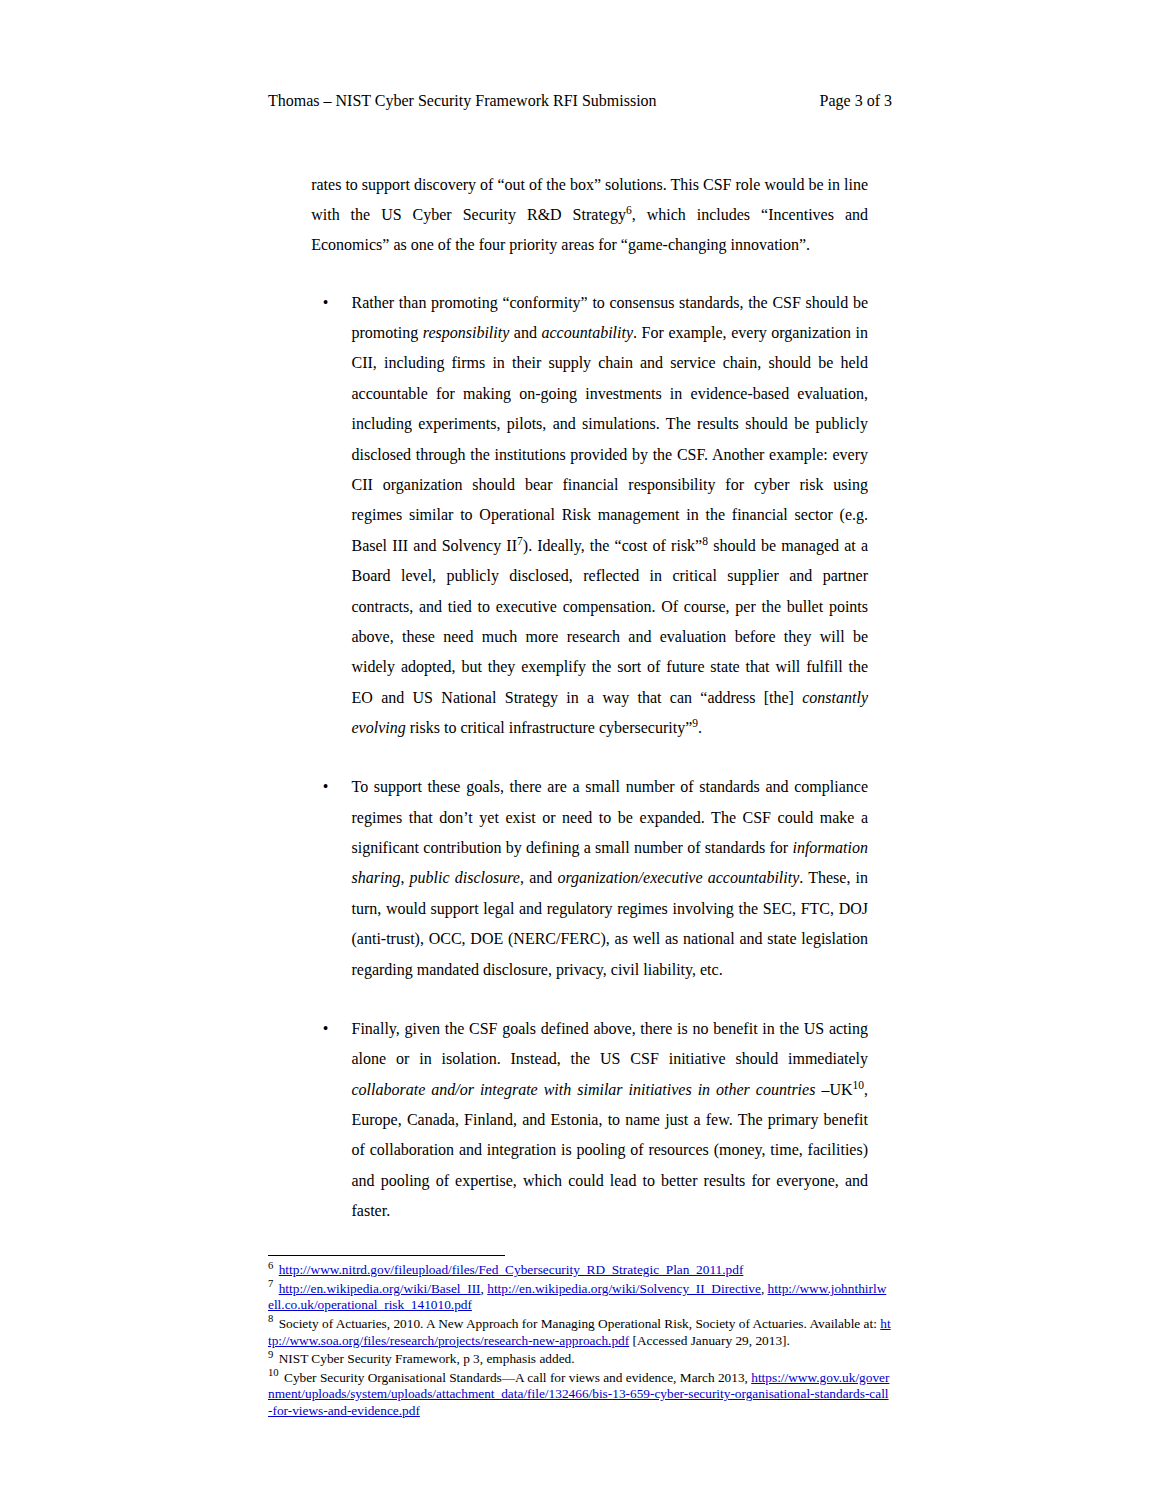Thomas – NIST Cyber Security Framework RFI Submission Page 3 of 3
rates to support discovery of “out of the box” solutions. This CSF role would be in line with the US Cyber Security R&D Strategy6, which includes “Incentives and Economics” as one of the four priority areas for “game-changing innovation”.
Rather than promoting “conformity” to consensus standards, the CSF should be promoting responsibility and accountability. For example, every organization in CII, including firms in their supply chain and service chain, should be held accountable for making on-going investments in evidence-based evaluation, including experiments, pilots, and simulations. The results should be publicly disclosed through the institutions provided by the CSF. Another example: every CII organization should bear financial responsibility for cyber risk using regimes similar to Operational Risk management in the financial sector (e.g. Basel III and Solvency II7). Ideally, the “cost of risk”8 should be managed at a Board level, publicly disclosed, reflected in critical supplier and partner contracts, and tied to executive compensation. Of course, per the bullet points above, these need much more research and evaluation before they will be widely adopted, but they exemplify the sort of future state that will fulfill the EO and US National Strategy in a way that can “address [the] constantly evolving risks to critical infrastructure cybersecurity”9.
To support these goals, there are a small number of standards and compliance regimes that don’t yet exist or need to be expanded. The CSF could make a significant contribution by defining a small number of standards for information sharing, public disclosure, and organization/executive accountability. These, in turn, would support legal and regulatory regimes involving the SEC, FTC, DOJ (anti-trust), OCC, DOE (NERC/FERC), as well as national and state legislation regarding mandated disclosure, privacy, civil liability, etc.
Finally, given the CSF goals defined above, there is no benefit in the US acting alone or in isolation. Instead, the US CSF initiative should immediately collaborate and/or integrate with similar initiatives in other countries –UK10, Europe, Canada, Finland, and Estonia, to name just a few. The primary benefit of collaboration and integration is pooling of resources (money, time, facilities) and pooling of expertise, which could lead to better results for everyone, and faster.
6 http://www.nitrd.gov/fileupload/files/Fed_Cybersecurity_RD_Strategic_Plan_2011.pdf
7 http://en.wikipedia.org/wiki/Basel_III, http://en.wikipedia.org/wiki/Solvency_II_Directive, http://www.johnthirlwell.co.uk/operational_risk_141010.pdf
8 Society of Actuaries, 2010. A New Approach for Managing Operational Risk, Society of Actuaries. Available at: http://www.soa.org/files/research/projects/research-new-approach.pdf [Accessed January 29, 2013].
9 NIST Cyber Security Framework, p 3, emphasis added.
10 Cyber Security Organisational Standards—A call for views and evidence, March 2013, https://www.gov.uk/government/uploads/system/uploads/attachment_data/file/132466/bis-13-659-cyber-security-organisational-standards-call-for-views-and-evidence.pdf